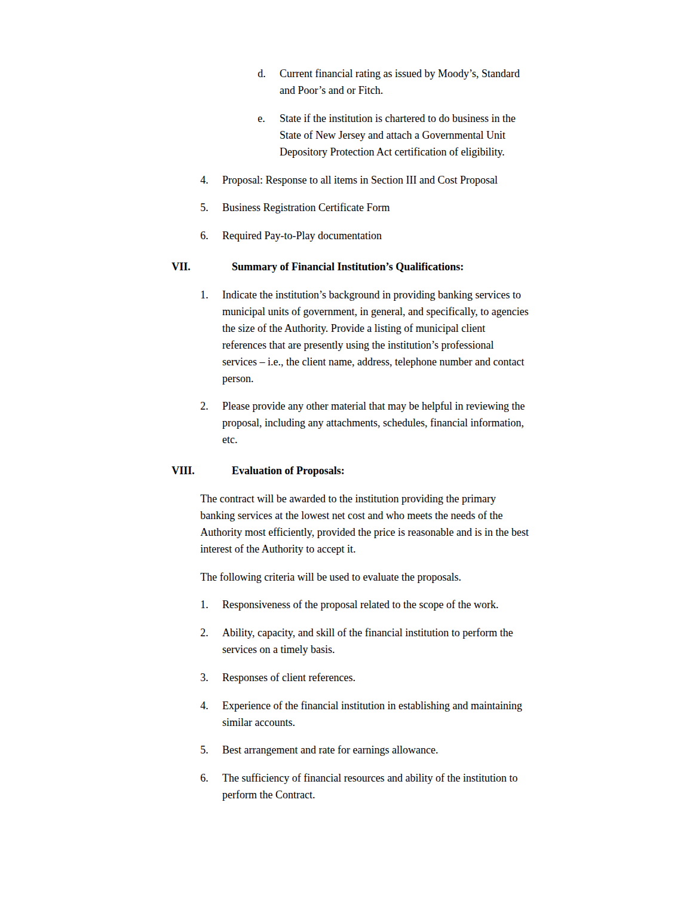d. Current financial rating as issued by Moody’s, Standard and Poor’s and or Fitch.
e. State if the institution is chartered to do business in the State of New Jersey and attach a Governmental Unit Depository Protection Act certification of eligibility.
4. Proposal: Response to all items in Section III and Cost Proposal
5. Business Registration Certificate Form
6. Required Pay-to-Play documentation
VII. Summary of Financial Institution’s Qualifications:
1. Indicate the institution’s background in providing banking services to municipal units of government, in general, and specifically, to agencies the size of the Authority. Provide a listing of municipal client references that are presently using the institution’s professional services – i.e., the client name, address, telephone number and contact person.
2. Please provide any other material that may be helpful in reviewing the proposal, including any attachments, schedules, financial information, etc.
VIII. Evaluation of Proposals:
The contract will be awarded to the institution providing the primary banking services at the lowest net cost and who meets the needs of the Authority most efficiently, provided the price is reasonable and is in the best interest of the Authority to accept it.
The following criteria will be used to evaluate the proposals.
1. Responsiveness of the proposal related to the scope of the work.
2. Ability, capacity, and skill of the financial institution to perform the services on a timely basis.
3. Responses of client references.
4. Experience of the financial institution in establishing and maintaining similar accounts.
5. Best arrangement and rate for earnings allowance.
6. The sufficiency of financial resources and ability of the institution to perform the Contract.